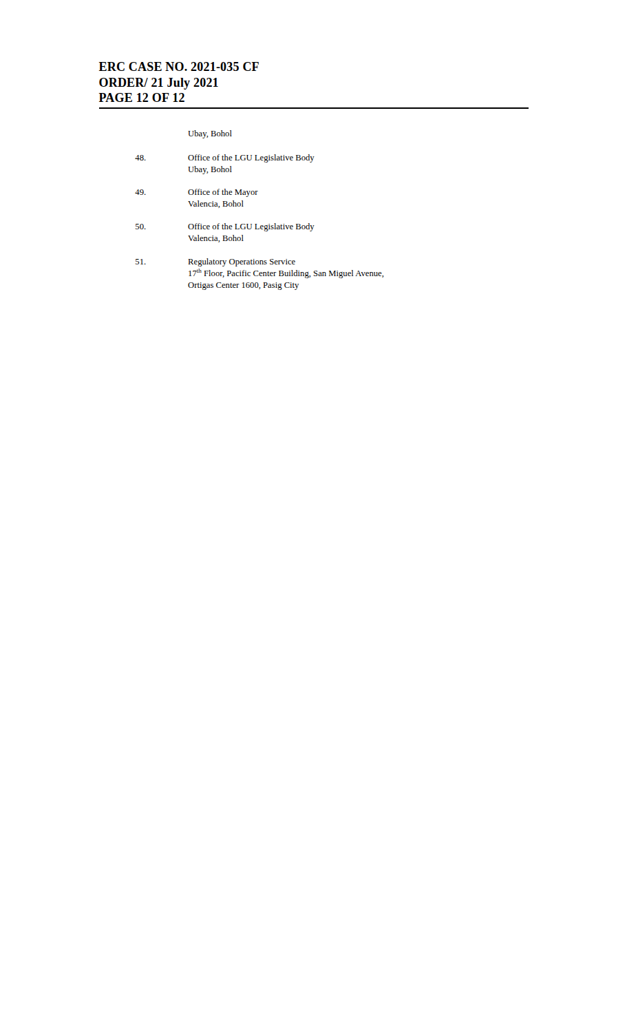ERC CASE NO. 2021-035 CF
ORDER/ 21 July 2021
PAGE 12 OF 12
Ubay, Bohol
48. Office of the LGU Legislative Body Ubay, Bohol
49. Office of the Mayor Valencia, Bohol
50. Office of the LGU Legislative Body Valencia, Bohol
51. Regulatory Operations Service 17th Floor, Pacific Center Building, San Miguel Avenue, Ortigas Center 1600, Pasig City